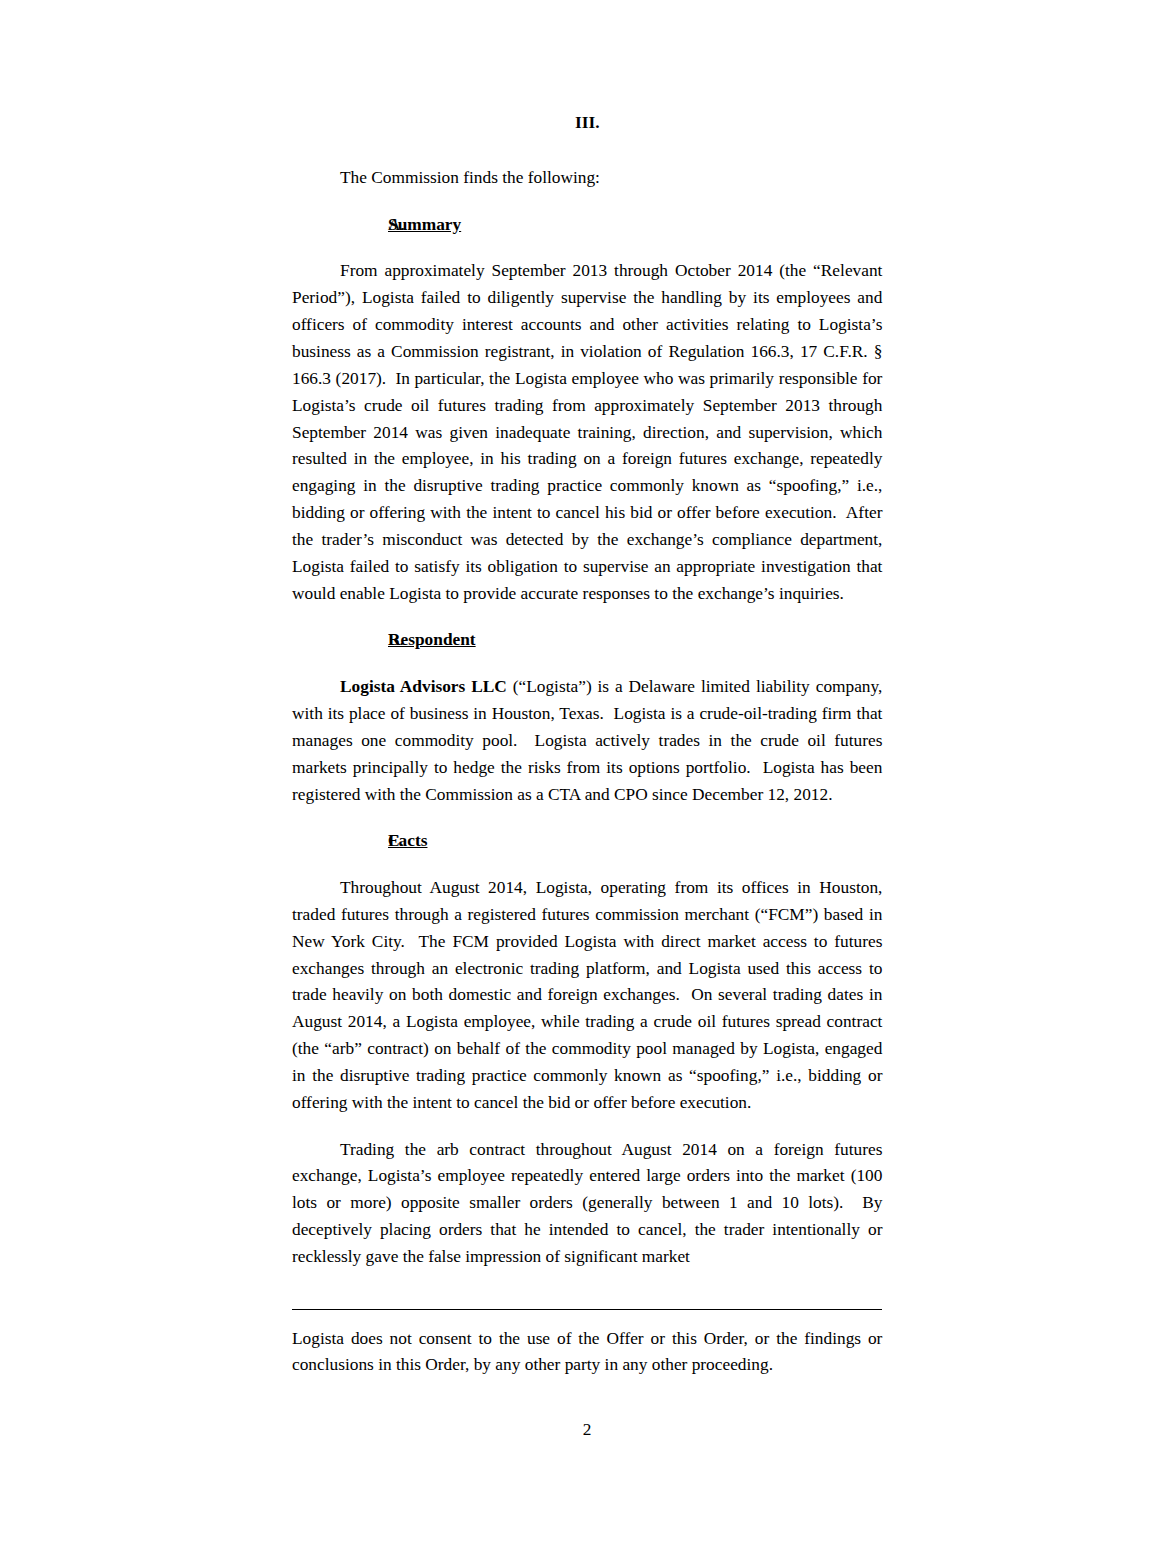III.
The Commission finds the following:
A. Summary
From approximately September 2013 through October 2014 (the “Relevant Period”), Logista failed to diligently supervise the handling by its employees and officers of commodity interest accounts and other activities relating to Logista’s business as a Commission registrant, in violation of Regulation 166.3, 17 C.F.R. § 166.3 (2017). In particular, the Logista employee who was primarily responsible for Logista’s crude oil futures trading from approximately September 2013 through September 2014 was given inadequate training, direction, and supervision, which resulted in the employee, in his trading on a foreign futures exchange, repeatedly engaging in the disruptive trading practice commonly known as “spoofing,” i.e., bidding or offering with the intent to cancel his bid or offer before execution. After the trader’s misconduct was detected by the exchange’s compliance department, Logista failed to satisfy its obligation to supervise an appropriate investigation that would enable Logista to provide accurate responses to the exchange’s inquiries.
B. Respondent
Logista Advisors LLC (“Logista”) is a Delaware limited liability company, with its place of business in Houston, Texas. Logista is a crude-oil-trading firm that manages one commodity pool. Logista actively trades in the crude oil futures markets principally to hedge the risks from its options portfolio. Logista has been registered with the Commission as a CTA and CPO since December 12, 2012.
C. Facts
Throughout August 2014, Logista, operating from its offices in Houston, traded futures through a registered futures commission merchant (“FCM”) based in New York City. The FCM provided Logista with direct market access to futures exchanges through an electronic trading platform, and Logista used this access to trade heavily on both domestic and foreign exchanges. On several trading dates in August 2014, a Logista employee, while trading a crude oil futures spread contract (the “arb” contract) on behalf of the commodity pool managed by Logista, engaged in the disruptive trading practice commonly known as “spoofing,” i.e., bidding or offering with the intent to cancel the bid or offer before execution.
Trading the arb contract throughout August 2014 on a foreign futures exchange, Logista’s employee repeatedly entered large orders into the market (100 lots or more) opposite smaller orders (generally between 1 and 10 lots). By deceptively placing orders that he intended to cancel, the trader intentionally or recklessly gave the false impression of significant market
Logista does not consent to the use of the Offer or this Order, or the findings or conclusions in this Order, by any other party in any other proceeding.
2